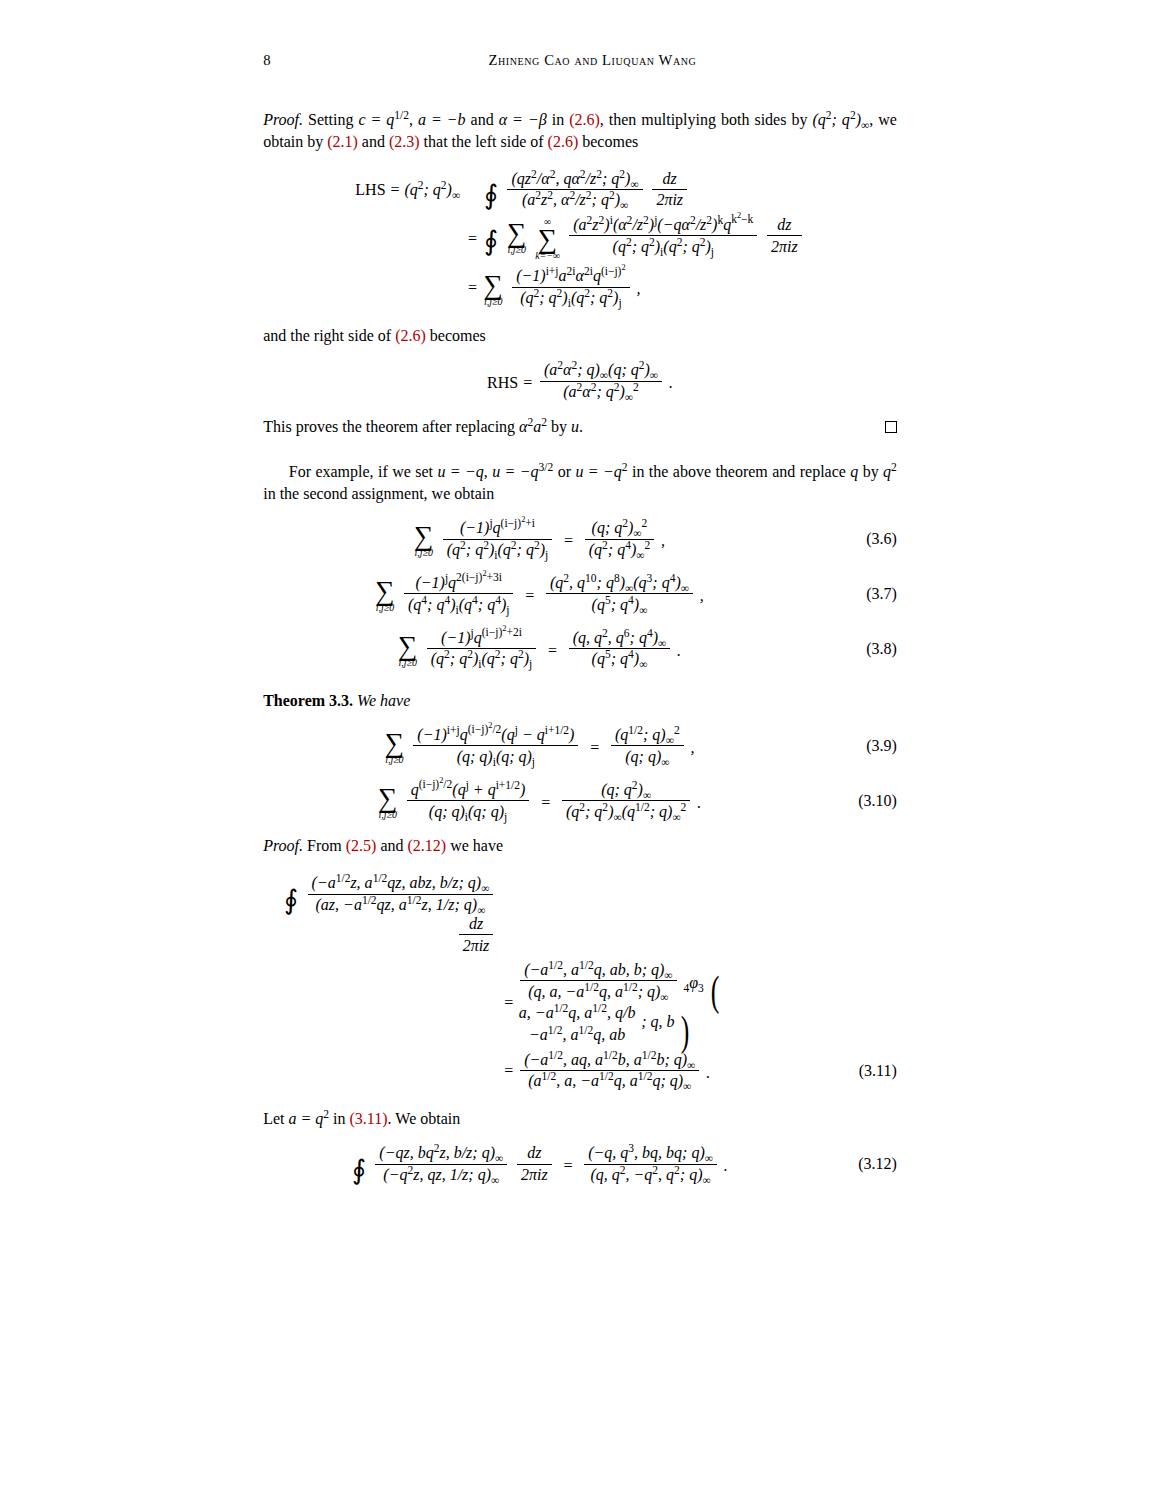8 Zhineng Cao and Liuquan Wang
Proof. Setting c = q1/2, a = −b and α = −β in (2.6), then multiplying both sides by (q2; q2)∞, we obtain by (2.1) and (2.3) that the left side of (2.6) becomes
LHS = (q2; q2)∞
∮ (qz2/α2, qα2/z2; q2)∞ (a2z2, α2/z2; q2)∞ dz 2πiz
=
∮ ∑i,j≥0 ∞∑k=−∞ (a2z2)i(α2/z2)j(−qα2/z2)kqk2−k (q2; q2)i(q2; q2)j dz 2πiz
=
∑i,j≥0 (−1)i+ja2iα2iq(i−j)2 (q2; q2)i(q2; q2)j ,
and the right side of (2.6) becomes
RHS = (a2α2; q)∞(q; q2)∞ (a2α2; q2)∞2 .
This proves the theorem after replacing α2a2 by u.
For example, if we set u = −q, u = −q3/2 or u = −q2 in the above theorem and replace q by q2 in the second assignment, we obtain
∑i,j≥0 (−1)jq(i−j)2+i (q2; q2)i(q2; q2)j = (q; q2)∞2 (q2; q4)∞2 ,
(3.6)
∑i,j≥0 (−1)jq2(i−j)2+3i (q4; q4)i(q4; q4)j = (q2, q10; q8)∞(q3; q4)∞ (q5; q4)∞ ,
(3.7)
∑i,j≥0 (−1)jq(i−j)2+2i (q2; q2)i(q2; q2)j = (q, q2, q6; q4)∞ (q5; q4)∞ .
(3.8)
Theorem 3.3. We have
∑i,j≥0 (−1)i+jq(i−j)2/2(qj − qi+1/2) (q; q)i(q; q)j = (q1/2; q)∞2 (q; q)∞ ,
(3.9)
∑i,j≥0 q(i−j)2/2(qj + qi+1/2) (q; q)i(q; q)j = (q; q2)∞ (q2; q2)∞(q1/2; q)∞2 .
(3.10)
Proof. From (2.5) and (2.12) we have
∮ (−a1/2z, a1/2qz, abz, b/z; q)∞ (az, −a1/2qz, a1/2z, 1/z; q)∞ dz 2πiz
=
(−a1/2, a1/2q, ab, b; q)∞ (q, a, −a1/2q, a1/2; q)∞ 4φ3 ( a, −a1/2q, a1/2, q/b −a1/2, a1/2q, ab ; q, b )
=
(−a1/2, aq, a1/2b, a1/2b; q)∞ (a1/2, a, −a1/2q, a1/2q; q)∞ .
(3.11)
Let a = q2 in (3.11). We obtain
∮ (−qz, bq2z, b/z; q)∞ (−q2z, qz, 1/z; q)∞ dz 2πiz = (−q, q3, bq, bq; q)∞ (q, q2, −q2, q2; q)∞ .
(3.12)